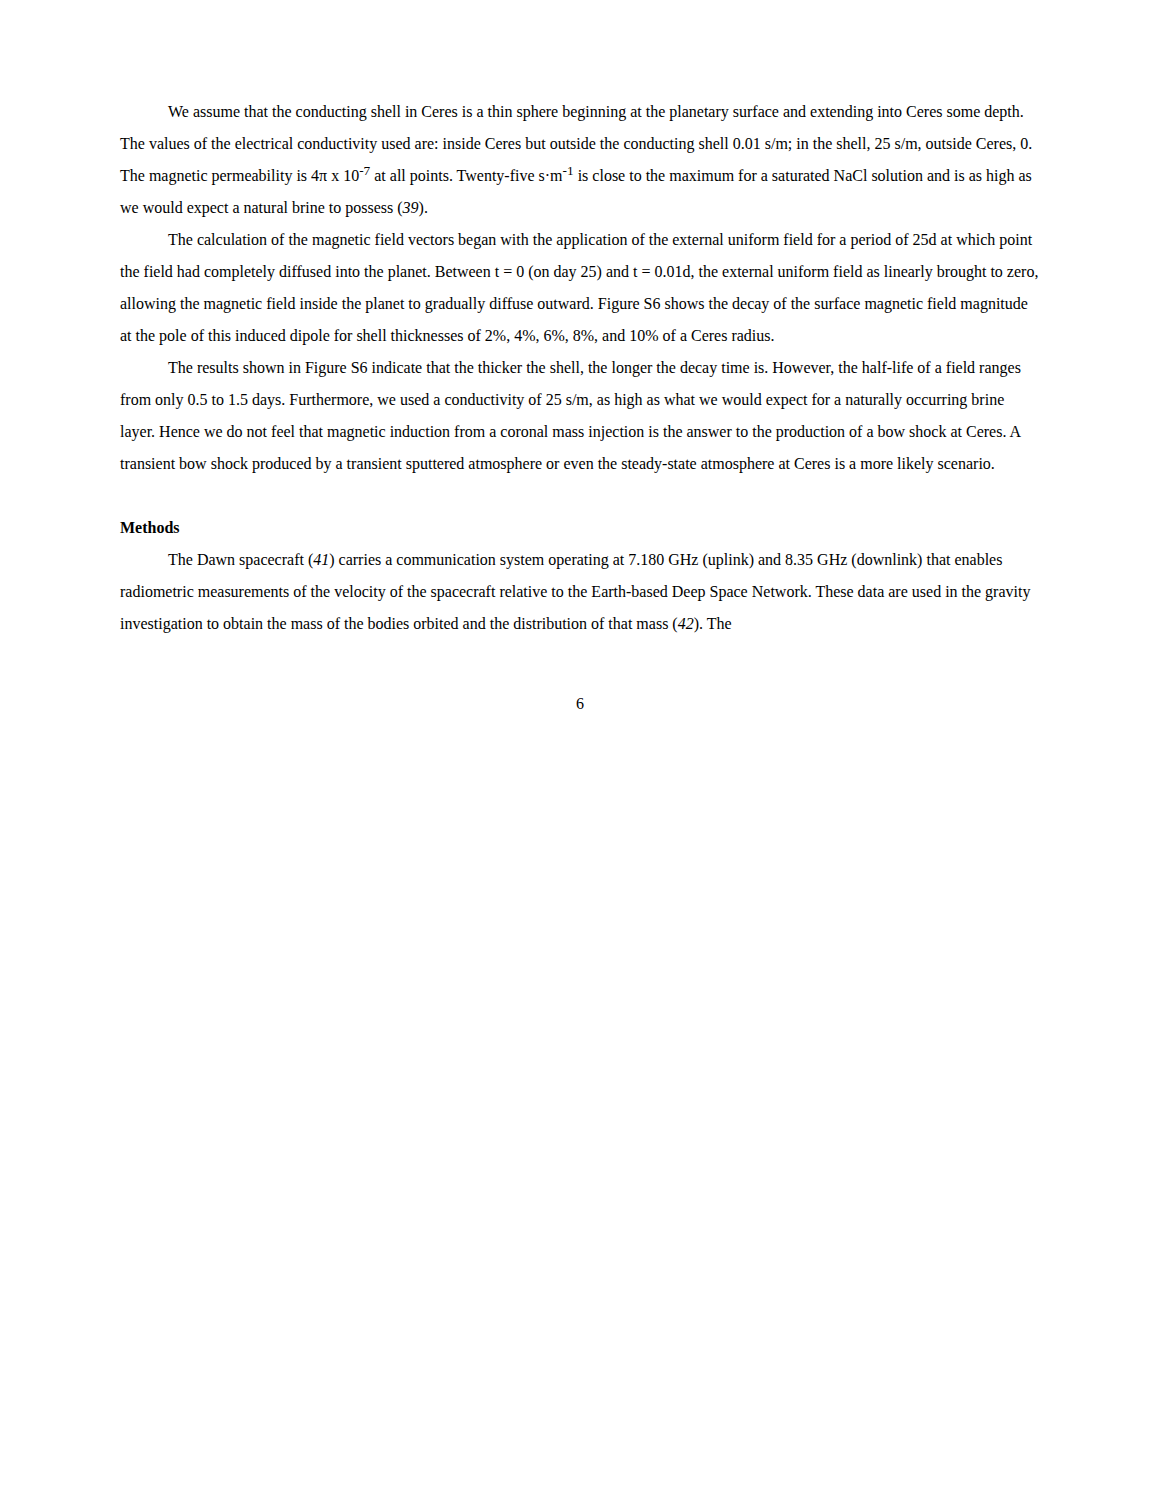We assume that the conducting shell in Ceres is a thin sphere beginning at the planetary surface and extending into Ceres some depth. The values of the electrical conductivity used are: inside Ceres but outside the conducting shell 0.01 s/m; in the shell, 25 s/m, outside Ceres, 0. The magnetic permeability is 4π x 10-7 at all points. Twenty-five s·m-1 is close to the maximum for a saturated NaCl solution and is as high as we would expect a natural brine to possess (39).
The calculation of the magnetic field vectors began with the application of the external uniform field for a period of 25d at which point the field had completely diffused into the planet. Between t = 0 (on day 25) and t = 0.01d, the external uniform field as linearly brought to zero, allowing the magnetic field inside the planet to gradually diffuse outward. Figure S6 shows the decay of the surface magnetic field magnitude at the pole of this induced dipole for shell thicknesses of 2%, 4%, 6%, 8%, and 10% of a Ceres radius.
The results shown in Figure S6 indicate that the thicker the shell, the longer the decay time is. However, the half-life of a field ranges from only 0.5 to 1.5 days. Furthermore, we used a conductivity of 25 s/m, as high as what we would expect for a naturally occurring brine layer. Hence we do not feel that magnetic induction from a coronal mass injection is the answer to the production of a bow shock at Ceres. A transient bow shock produced by a transient sputtered atmosphere or even the steady-state atmosphere at Ceres is a more likely scenario.
Methods
The Dawn spacecraft (41) carries a communication system operating at 7.180 GHz (uplink) and 8.35 GHz (downlink) that enables radiometric measurements of the velocity of the spacecraft relative to the Earth-based Deep Space Network. These data are used in the gravity investigation to obtain the mass of the bodies orbited and the distribution of that mass (42). The
6